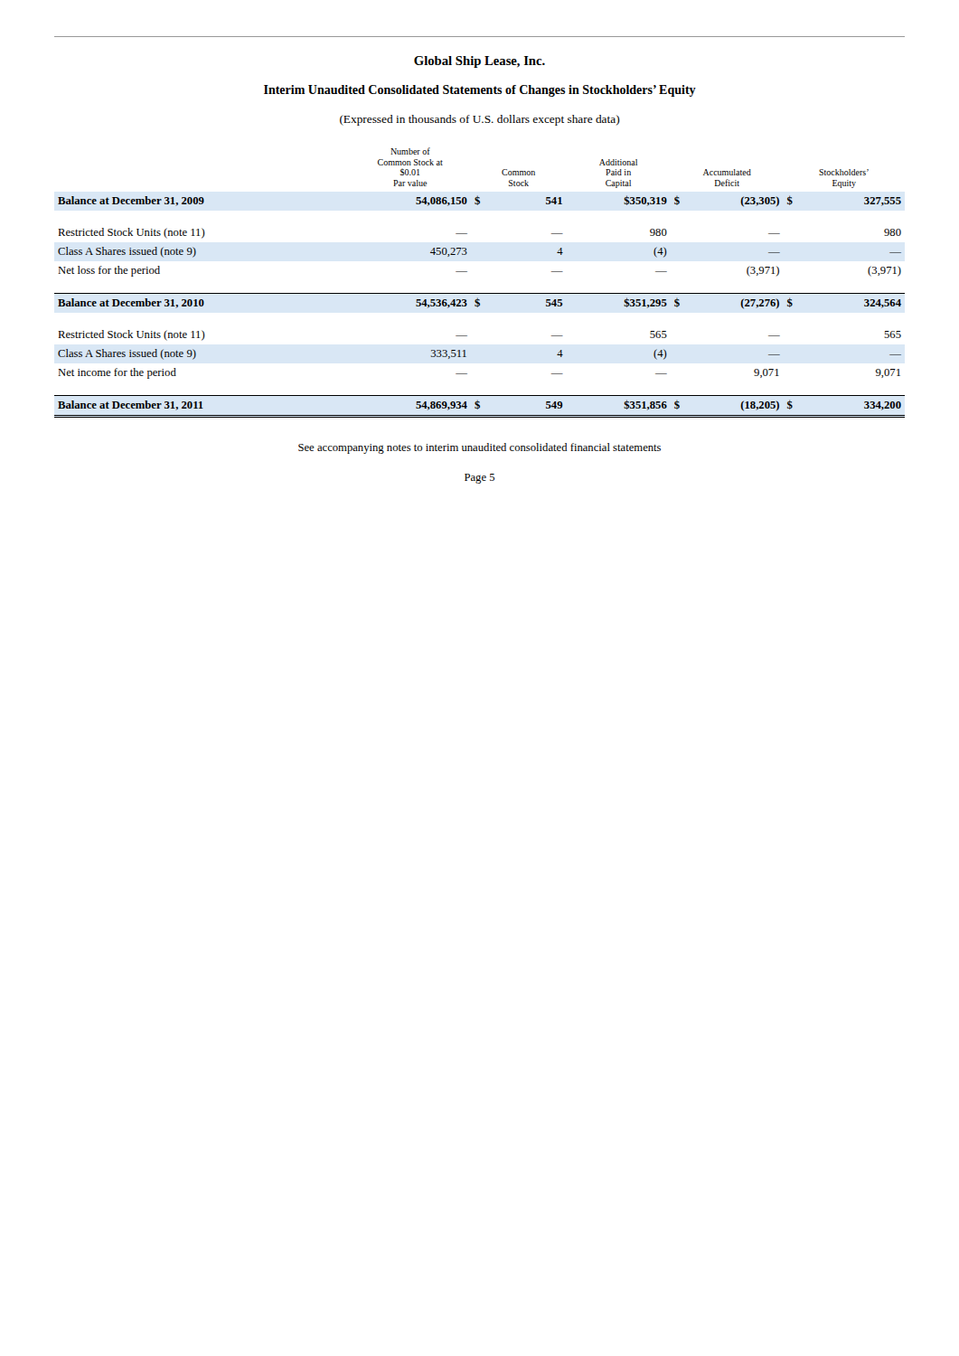Global Ship Lease, Inc.
Interim Unaudited Consolidated Statements of Changes in Stockholders’ Equity
(Expressed in thousands of U.S. dollars except share data)
| | Number of Common Stock at $0.01 Par value | Common Stock | Additional Paid in Capital | Accumulated Deficit | Stockholders’ Equity |
| --- | --- | --- | --- | --- | --- |
| Balance at December 31, 2009 | 54,086,150 | $ | 541 | $350,319 | $ | (23,305) | $ | 327,555 |
| Restricted Stock Units (note 11) | — | | — | 980 | | — | | 980 |
| Class A Shares issued (note 9) | 450,273 | | 4 | (4) | | — | | — |
| Net loss for the period | — | | — | — | | (3,971) | | (3,971) |
| Balance at December 31, 2010 | 54,536,423 | $ | 545 | $351,295 | $ | (27,276) | $ | 324,564 |
| Restricted Stock Units (note 11) | — | | — | 565 | | — | | 565 |
| Class A Shares issued (note 9) | 333,511 | | 4 | (4) | | — | | — |
| Net income for the period | — | | — | — | | 9,071 | | 9,071 |
| Balance at December 31, 2011 | 54,869,934 | $ | 549 | $351,856 | $ | (18,205) | $ | 334,200 |
See accompanying notes to interim unaudited consolidated financial statements
Page 5